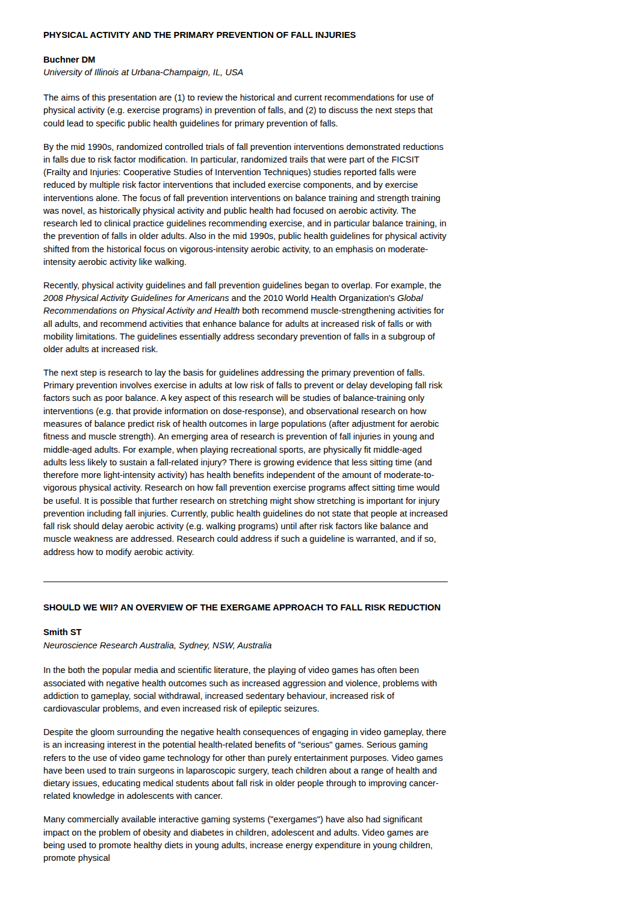Physical Activity and the Primary Prevention of Fall Injuries
Buchner DM
University of Illinois at Urbana-Champaign, IL, USA
The aims of this presentation are (1) to review the historical and current recommendations for use of physical activity (e.g. exercise programs) in prevention of falls, and (2) to discuss the next steps that could lead to specific public health guidelines for primary prevention of falls.
By the mid 1990s, randomized controlled trials of fall prevention interventions demonstrated reductions in falls due to risk factor modification. In particular, randomized trails that were part of the FICSIT (Frailty and Injuries: Cooperative Studies of Intervention Techniques) studies reported falls were reduced by multiple risk factor interventions that included exercise components, and by exercise interventions alone. The focus of fall prevention interventions on balance training and strength training was novel, as historically physical activity and public health had focused on aerobic activity. The research led to clinical practice guidelines recommending exercise, and in particular balance training, in the prevention of falls in older adults. Also in the mid 1990s, public health guidelines for physical activity shifted from the historical focus on vigorous-intensity aerobic activity, to an emphasis on moderate-intensity aerobic activity like walking.
Recently, physical activity guidelines and fall prevention guidelines began to overlap. For example, the 2008 Physical Activity Guidelines for Americans and the 2010 World Health Organization's Global Recommendations on Physical Activity and Health both recommend muscle-strengthening activities for all adults, and recommend activities that enhance balance for adults at increased risk of falls or with mobility limitations. The guidelines essentially address secondary prevention of falls in a subgroup of older adults at increased risk.
The next step is research to lay the basis for guidelines addressing the primary prevention of falls. Primary prevention involves exercise in adults at low risk of falls to prevent or delay developing fall risk factors such as poor balance. A key aspect of this research will be studies of balance-training only interventions (e.g. that provide information on dose-response), and observational research on how measures of balance predict risk of health outcomes in large populations (after adjustment for aerobic fitness and muscle strength). An emerging area of research is prevention of fall injuries in young and middle-aged adults. For example, when playing recreational sports, are physically fit middle-aged adults less likely to sustain a fall-related injury? There is growing evidence that less sitting time (and therefore more light-intensity activity) has health benefits independent of the amount of moderate-to-vigorous physical activity. Research on how fall prevention exercise programs affect sitting time would be useful. It is possible that further research on stretching might show stretching is important for injury prevention including fall injuries. Currently, public health guidelines do not state that people at increased fall risk should delay aerobic activity (e.g. walking programs) until after risk factors like balance and muscle weakness are addressed. Research could address if such a guideline is warranted, and if so, address how to modify aerobic activity.
Should We Wii? An Overview of the Exergame Approach to Fall Risk Reduction
Smith ST
Neuroscience Research Australia, Sydney, NSW, Australia
In the both the popular media and scientific literature, the playing of video games has often been associated with negative health outcomes such as increased aggression and violence, problems with addiction to gameplay, social withdrawal, increased sedentary behaviour, increased risk of cardiovascular problems, and even increased risk of epileptic seizures.
Despite the gloom surrounding the negative health consequences of engaging in video gameplay, there is an increasing interest in the potential health-related benefits of "serious" games. Serious gaming refers to the use of video game technology for other than purely entertainment purposes. Video games have been used to train surgeons in laparoscopic surgery, teach children about a range of health and dietary issues, educating medical students about fall risk in older people through to improving cancer-related knowledge in adolescents with cancer.
Many commercially available interactive gaming systems ("exergames") have also had significant impact on the problem of obesity and diabetes in children, adolescent and adults. Video games are being used to promote healthy diets in young adults, increase energy expenditure in young children, promote physical